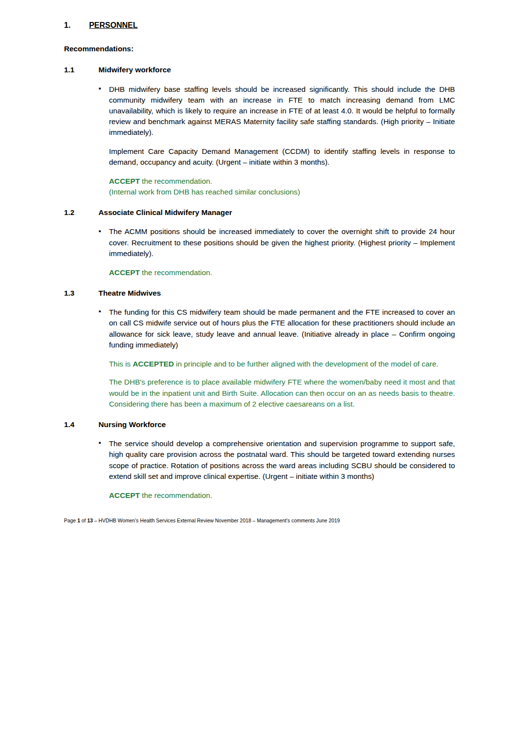1. PERSONNEL
Recommendations:
1.1 Midwifery workforce
DHB midwifery base staffing levels should be increased significantly. This should include the DHB community midwifery team with an increase in FTE to match increasing demand from LMC unavailability, which is likely to require an increase in FTE of at least 4.0. It would be helpful to formally review and benchmark against MERAS Maternity facility safe staffing standards. (High priority – Initiate immediately).
Implement Care Capacity Demand Management (CCDM) to identify staffing levels in response to demand, occupancy and acuity. (Urgent – initiate within 3 months).
ACCEPT the recommendation.
(Internal work from DHB has reached similar conclusions)
1.2 Associate Clinical Midwifery Manager
The ACMM positions should be increased immediately to cover the overnight shift to provide 24 hour cover. Recruitment to these positions should be given the highest priority. (Highest priority – Implement immediately).
ACCEPT the recommendation.
1.3 Theatre Midwives
The funding for this CS midwifery team should be made permanent and the FTE increased to cover an on call CS midwife service out of hours plus the FTE allocation for these practitioners should include an allowance for sick leave, study leave and annual leave. (Initiative already in place – Confirm ongoing funding immediately)
This is ACCEPTED in principle and to be further aligned with the development of the model of care.
The DHB's preference is to place available midwifery FTE where the women/baby need it most and that would be in the inpatient unit and Birth Suite. Allocation can then occur on an as needs basis to theatre. Considering there has been a maximum of 2 elective caesareans on a list.
1.4 Nursing Workforce
The service should develop a comprehensive orientation and supervision programme to support safe, high quality care provision across the postnatal ward. This should be targeted toward extending nurses scope of practice. Rotation of positions across the ward areas including SCBU should be considered to extend skill set and improve clinical expertise. (Urgent – initiate within 3 months)
ACCEPT the recommendation.
Page 1 of 13 – HVDHB Women's Health Services External Review November 2018 – Management's comments June 2019